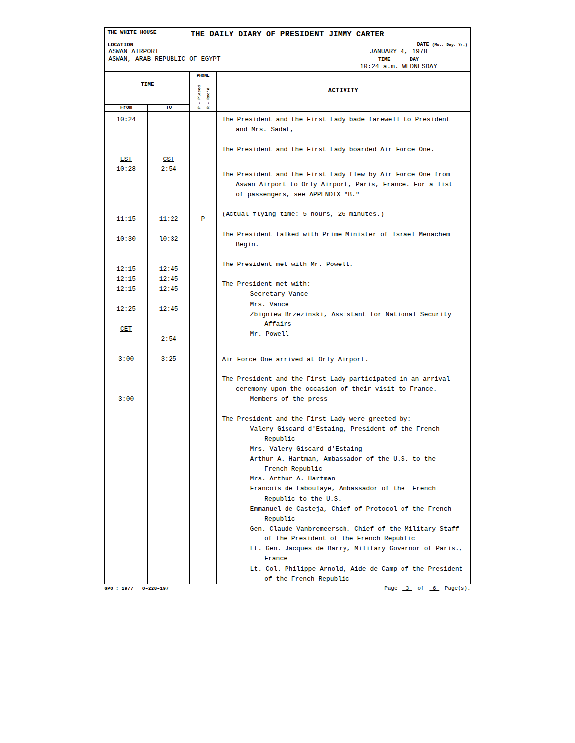THE WHITE HOUSE
THE DAILY DIARY OF PRESIDENT JIMMY CARTER
LOCATION
ASWAN AIRPORT
ASWAN, ARAB REPUBLIC OF EGYPT
DATE (Mo., Day, Yr.)
JANUARY 4, 1978
TIME DAY
10:24 a.m. WEDNESDAY
TIME
From
TO
PHONE
P – Placed R – Rec'd
ACTIVITY
10:24
x
x
x
EST
10:28
x
x
x
x
11:15
x
10:30
x
x
12:15
12:15
12:15
x
12:25
x
CET
x
x
3:00
x
x
x
3:00
x
x
x
x
CST
2:54
x
x
x
x
11:22
x
l0:32
x
x
12:45
12:45
12:45
x
12:45
x
x
2:54
x
3:25
x
x
x
x
x
x
x
x
x
x
P
The President and the First Lady bade farewell to President and Mrs. Sadat,
The President and the First Lady boarded Air Force One.
The President and the First Lady flew by Air Force One from Aswan Airport to Orly Airport, Paris, France. For a list of passengers, see APPENDIX "B."
(Actual flying time: 5 hours, 26 minutes.)
The President talked with Prime Minister of Israel Menachem Begin.
The President met with Mr. Powell.
The President met with: Secretary Vance Mrs. Vance Zbigniew Brzezinski, Assistant for National Security Affairs Mr. Powell
Air Force One arrived at Orly Airport.
The President and the First Lady participated in an arrival ceremony upon the occasion of their visit to France. Members of the press
The President and the First Lady were greeted by: Valery Giscard d'Estaing, President of the French Republic Mrs. Valery Giscard d'Estaing Arthur A. Hartman, Ambassador of the U.S. to the French Republic Mrs. Arthur A. Hartman Francois de Laboulaye, Ambassador of the French Republic to the U.S. Emmanuel de Casteja, Chief of Protocol of the French Republic Gen. Claude Vanbremeersch, Chief of the Military Staff of the President of the French Republic Lt. Gen. Jacques de Barry, Military Governor of Paris., France Lt. Col. Philippe Arnold, Aide de Camp of the President of the French Republic
GPO : 1977 O–228–197
Page 3 of 6 Page(s).